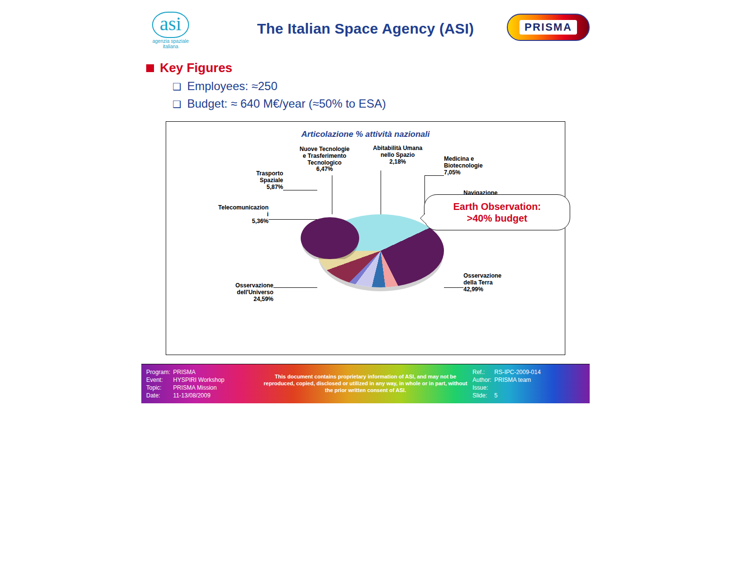asi
agenzia spaziale
italiana
The Italian Space Agency (ASI)
PRISMA
Key Figures
Employees: ≈250
Budget: ≈ 640 M€/year (≈50% to ESA)
Articolazione % attività nazionali
Nuove Tecnologie
e Trasferimento
Tecnologico
6,47%
Abitabilità Umana
nello Spazio
2,18%
Medicina e
Biotecnologie
7,05%
Navigazione
5,50%
Osservazione
della Terra
42,99%
Trasporto
Spaziale
5,87%
Telecomunicazion
i
5,36%
Osservazione
dell'Universo
24,59%
Earth Observation:
>40% budget
| Program: | PRISMA |
| Event: | HYSPIRI Workshop |
| Topic: | PRISMA Mission |
| Date: | 11-13/08/2009 |
This document contains proprietary information of ASI, and may not be reproduced, copied, disclosed or utilized in any way, in whole or in part, without the prior written consent of ASI.
| Ref.: | RS-IPC-2009-014 |
| Author: | PRISMA team |
| Issue: | |
| Slide: | 5 |